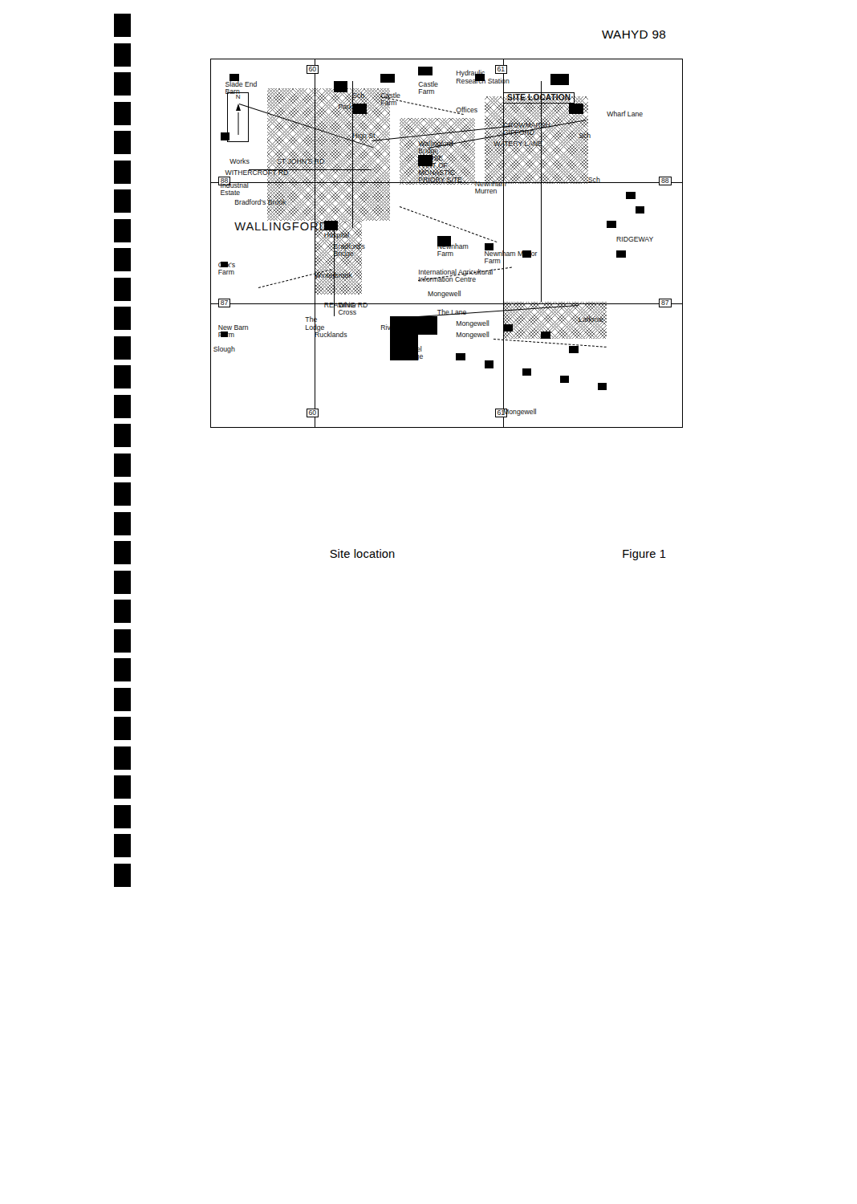WAHYD 98
60
61
60
61
88
88
87
87
SITE LOCATION
WALLINGFORD
Slade End
Barn
Works
Industrial
Estate
WITHERCROFT RD
Bradford's Brook
Cox's
Farm
New Barn
Farm
Slough
ST JOHN'S RD
Hospital
Bradford's
Bridge
Winterbrook
White
Cross
The
Lodge
Rucklands
High St
Park
Sch
Castle
Farm
Castle
Farm
Hydraulic
Research Station
Offices
Wallingford
Bridge
HOUSE
PART OF
MONASTIC
PRIORY SITE
WATERY LANE
CROWMARSH
GIFFORD
Newnham
Murren
Newnham
Farm
Newnham Manor
Farm
International Agricultural
Information Centre
Mongewell
The Lane
Mongewell
Mongewell
Carmel
College
Mongewell
Larkrise
River Thames
READING RD
Sch
Sch
Wharf Lane
RIDGEWAY
Site location Figure 1